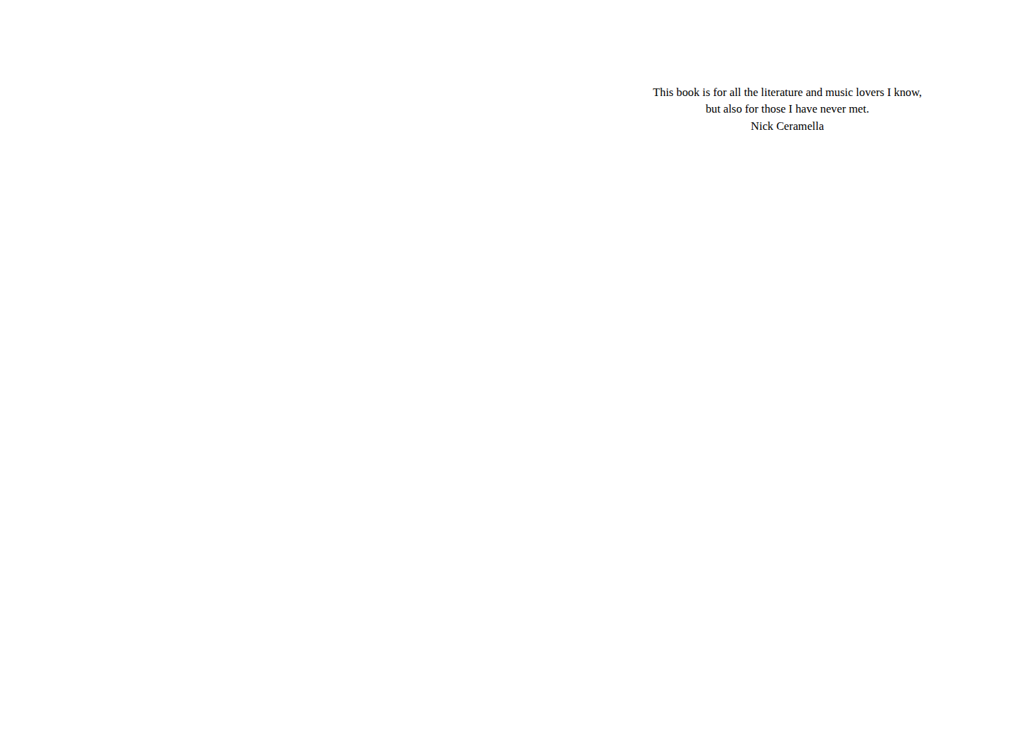This book is for all the literature and music lovers I know,
but also for those I have never met.
Nick Ceramella